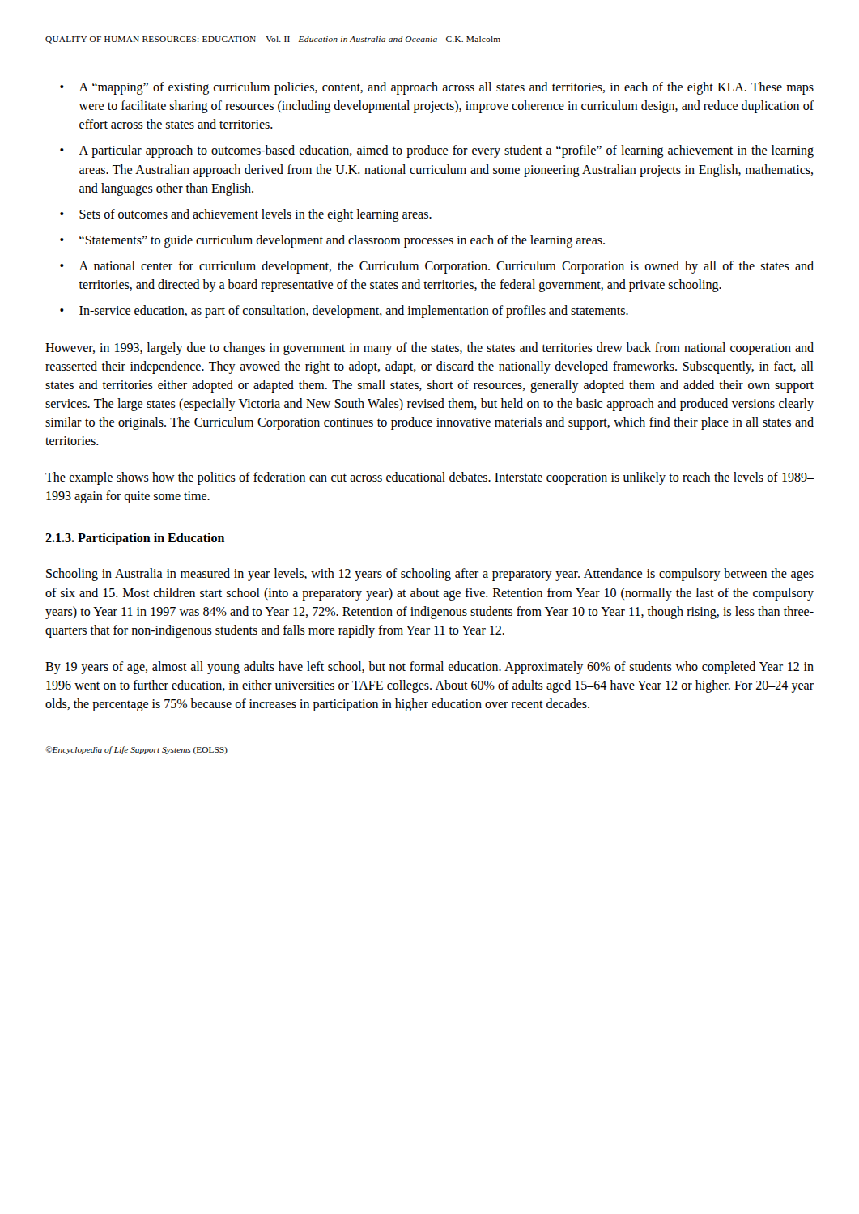QUALITY OF HUMAN RESOURCES: EDUCATION – Vol. II - Education in Australia and Oceania - C.K. Malcolm
A “mapping” of existing curriculum policies, content, and approach across all states and territories, in each of the eight KLA. These maps were to facilitate sharing of resources (including developmental projects), improve coherence in curriculum design, and reduce duplication of effort across the states and territories.
A particular approach to outcomes-based education, aimed to produce for every student a “profile” of learning achievement in the learning areas. The Australian approach derived from the U.K. national curriculum and some pioneering Australian projects in English, mathematics, and languages other than English.
Sets of outcomes and achievement levels in the eight learning areas.
“Statements” to guide curriculum development and classroom processes in each of the learning areas.
A national center for curriculum development, the Curriculum Corporation. Curriculum Corporation is owned by all of the states and territories, and directed by a board representative of the states and territories, the federal government, and private schooling.
In-service education, as part of consultation, development, and implementation of profiles and statements.
However, in 1993, largely due to changes in government in many of the states, the states and territories drew back from national cooperation and reasserted their independence. They avowed the right to adopt, adapt, or discard the nationally developed frameworks. Subsequently, in fact, all states and territories either adopted or adapted them. The small states, short of resources, generally adopted them and added their own support services. The large states (especially Victoria and New South Wales) revised them, but held on to the basic approach and produced versions clearly similar to the originals. The Curriculum Corporation continues to produce innovative materials and support, which find their place in all states and territories.
The example shows how the politics of federation can cut across educational debates. Interstate cooperation is unlikely to reach the levels of 1989–1993 again for quite some time.
2.1.3. Participation in Education
Schooling in Australia in measured in year levels, with 12 years of schooling after a preparatory year. Attendance is compulsory between the ages of six and 15. Most children start school (into a preparatory year) at about age five. Retention from Year 10 (normally the last of the compulsory years) to Year 11 in 1997 was 84% and to Year 12, 72%. Retention of indigenous students from Year 10 to Year 11, though rising, is less than three-quarters that for non-indigenous students and falls more rapidly from Year 11 to Year 12.
By 19 years of age, almost all young adults have left school, but not formal education. Approximately 60% of students who completed Year 12 in 1996 went on to further education, in either universities or TAFE colleges. About 60% of adults aged 15–64 have Year 12 or higher. For 20–24 year olds, the percentage is 75% because of increases in participation in higher education over recent decades.
©Encyclopedia of Life Support Systems (EOLSS)